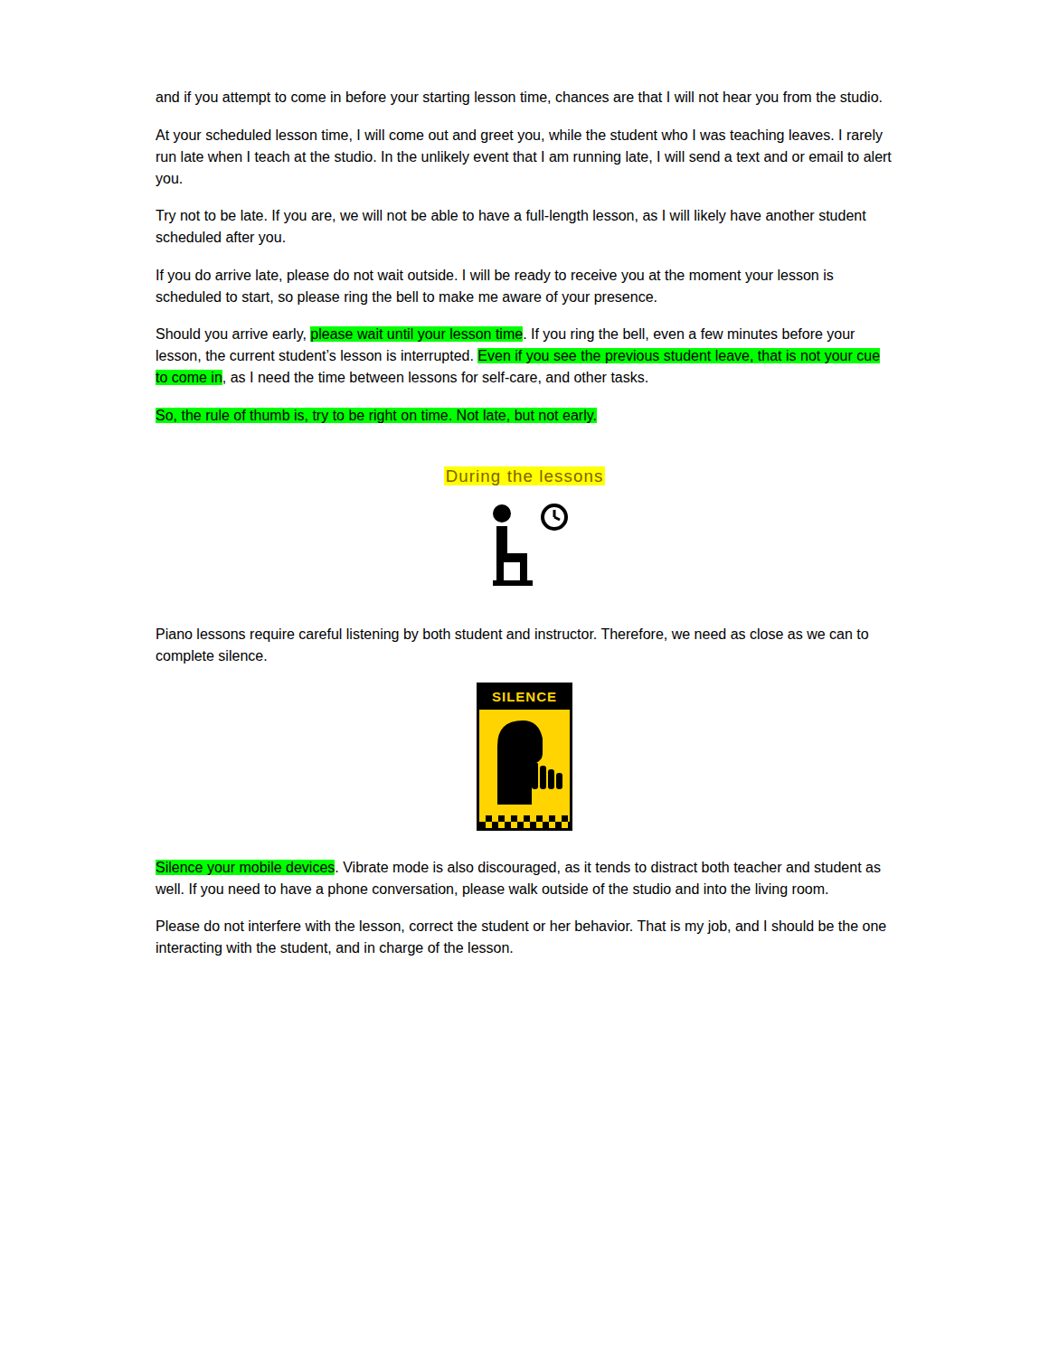and if you attempt to come in before your starting lesson time, chances are that I will not hear you from the studio.
At your scheduled lesson time, I will come out and greet you, while the student who I was teaching leaves. I rarely run late when I teach at the studio. In the unlikely event that I am running late, I will send a text and or email to alert you.
Try not to be late. If you are, we will not be able to have a full-length lesson, as I will likely have another student scheduled after you.
If you do arrive late, please do not wait outside. I will be ready to receive you at the moment your lesson is scheduled to start, so please ring the bell to make me aware of your presence.
Should you arrive early, please wait until your lesson time. If you ring the bell, even a few minutes before your lesson, the current student’s lesson is interrupted. Even if you see the previous student leave, that is not your cue to come in, as I need the time between lessons for self-care, and other tasks.
So, the rule of thumb is, try to be right on time. Not late, but not early.
During the lessons
Piano lessons require careful listening by both student and instructor. Therefore, we need as close as we can to complete silence.
SILENCE
Silence your mobile devices. Vibrate mode is also discouraged, as it tends to distract both teacher and student as well. If you need to have a phone conversation, please walk outside of the studio and into the living room.
Please do not interfere with the lesson, correct the student or her behavior. That is my job, and I should be the one interacting with the student, and in charge of the lesson.